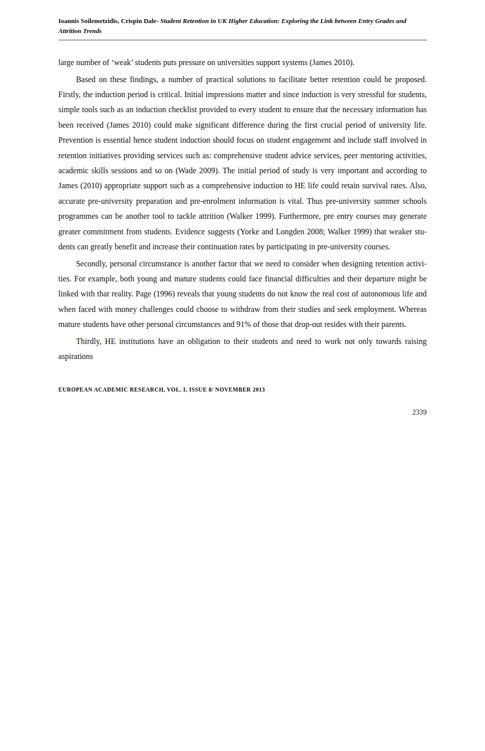Ioannis Soilemetzidis, Crispin Dale- Student Retention in UK Higher Education: Exploring the Link between Entry Grades and Attrition Trends
large number of ‘weak’ students puts pressure on universities support systems (James 2010).
Based on these findings, a number of practical solutions to facilitate better retention could be proposed. Firstly, the induction period is critical. Initial impressions matter and since induction is very stressful for students, simple tools such as an induction checklist provided to every student to ensure that the necessary information has been received (James 2010) could make significant difference during the first crucial period of university life. Prevention is essential hence student induction should focus on student engagement and include staff involved in retention initiatives providing services such as: comprehensive student advice services, peer mentoring activities, academic skills sessions and so on (Wade 2009). The initial period of study is very important and according to James (2010) appropriate support such as a comprehensive induction to HE life could retain survival rates. Also, accurate pre-university preparation and pre-enrolment information is vital. Thus pre-university summer schools programmes can be another tool to tackle attrition (Walker 1999). Furthermore, pre entry courses may generate greater commitment from students. Evidence suggests (Yorke and Longden 2008; Walker 1999) that weaker students can greatly benefit and increase their continuation rates by participating in pre-university courses.
Secondly, personal circumstance is another factor that we need to consider when designing retention activities. For example, both young and mature students could face financial difficulties and their departure might be linked with that reality. Page (1996) reveals that young students do not know the real cost of autonomous life and when faced with money challenges could choose to withdraw from their studies and seek employment. Whereas mature students have other personal circumstances and 91% of those that drop-out resides with their parents.
Thirdly, HE institutions have an obligation to their students and need to work not only towards raising aspirations
European Academic Research, Vol. I, Issue 8/ November 2013
2339